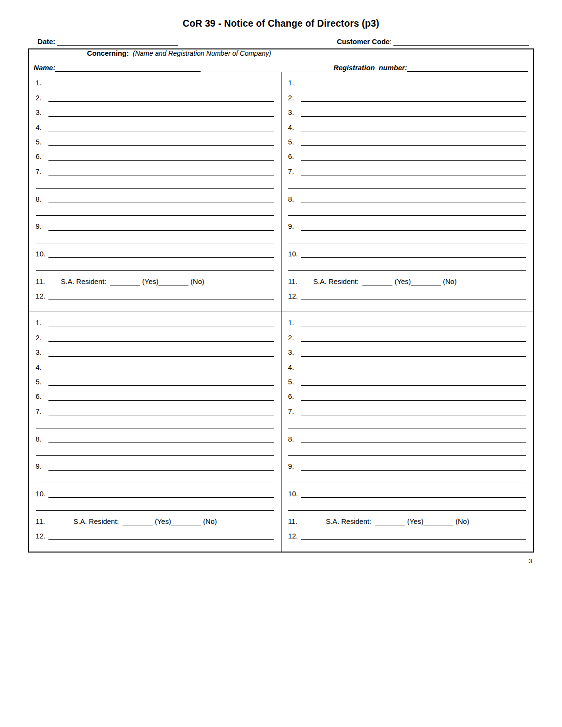CoR 39 - Notice of Change of Directors (p3)
Date: Customer Code:
| Concerning: (Name and Registration Number of Company) Name: Registration number: |
| 1. 2. 3. 4. 5. 6. 7. 8. 9. 10. 11. S.A. Resident: (Yes) (No) 12. | 1. 2. 3. 4. 5. 6. 7. 8. 9. 10. 11. S.A. Resident: (Yes) (No) 12. |
| 1. 2. 3. 4. 5. 6. 7. 8. 9. 10. 11. S.A. Resident: (Yes) (No) 12. | 1. 2. 3. 4. 5. 6. 7. 8. 9. 10. 11. S.A. Resident: (Yes) (No) 12. |
3